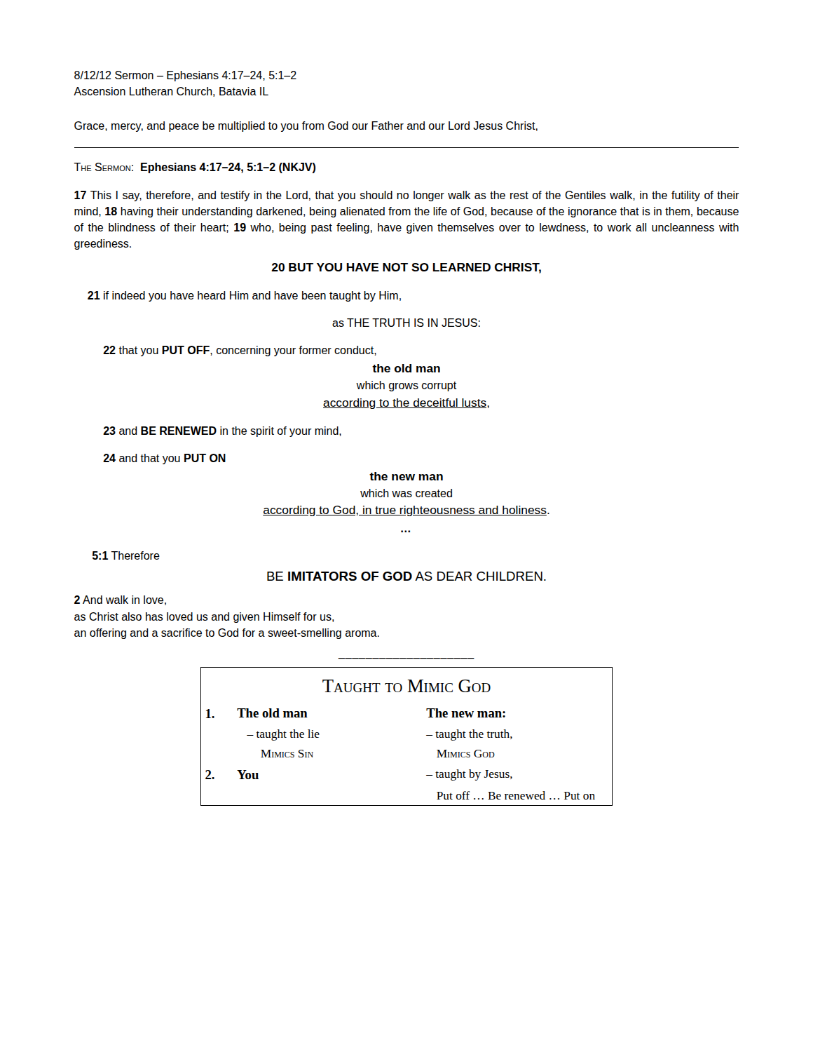8/12/12 Sermon – Ephesians 4:17–24, 5:1–2
Ascension Lutheran Church, Batavia IL
Grace, mercy, and peace be multiplied to you from God our Father and our Lord Jesus Christ,
The Sermon: Ephesians 4:17–24, 5:1–2 (NKJV)
17 This I say, therefore, and testify in the Lord, that you should no longer walk as the rest of the Gentiles walk, in the futility of their mind, 18 having their understanding darkened, being alienated from the life of God, because of the ignorance that is in them, because of the blindness of their heart; 19 who, being past feeling, have given themselves over to lewdness, to work all uncleanness with greediness.
20 BUT YOU HAVE NOT SO LEARNED CHRIST,
21 if indeed you have heard Him and have been taught by Him,
as THE TRUTH IS IN JESUS:
22 that you PUT OFF, concerning your former conduct,
the old man
which grows corrupt
according to the deceitful lusts,
23 and BE RENEWED in the spirit of your mind,
24 and that you PUT ON
the new man
which was created
according to God, in true righteousness and holiness.
…
5:1 Therefore
BE IMITATORS OF GOD AS DEAR CHILDREN.
2 And walk in love,
as Christ also has loved us and given Himself for us,
an offering and a sacrifice to God for a sweet-smelling aroma.
____________________
| Taught to Mimic God |
| 1. | The old man | The new man: |
| | – taught the lie | – taught the truth, |
| | Mimics Sin | Mimics God |
| 2. | You | – taught by Jesus, |
| | | Put off … Be renewed … Put on |